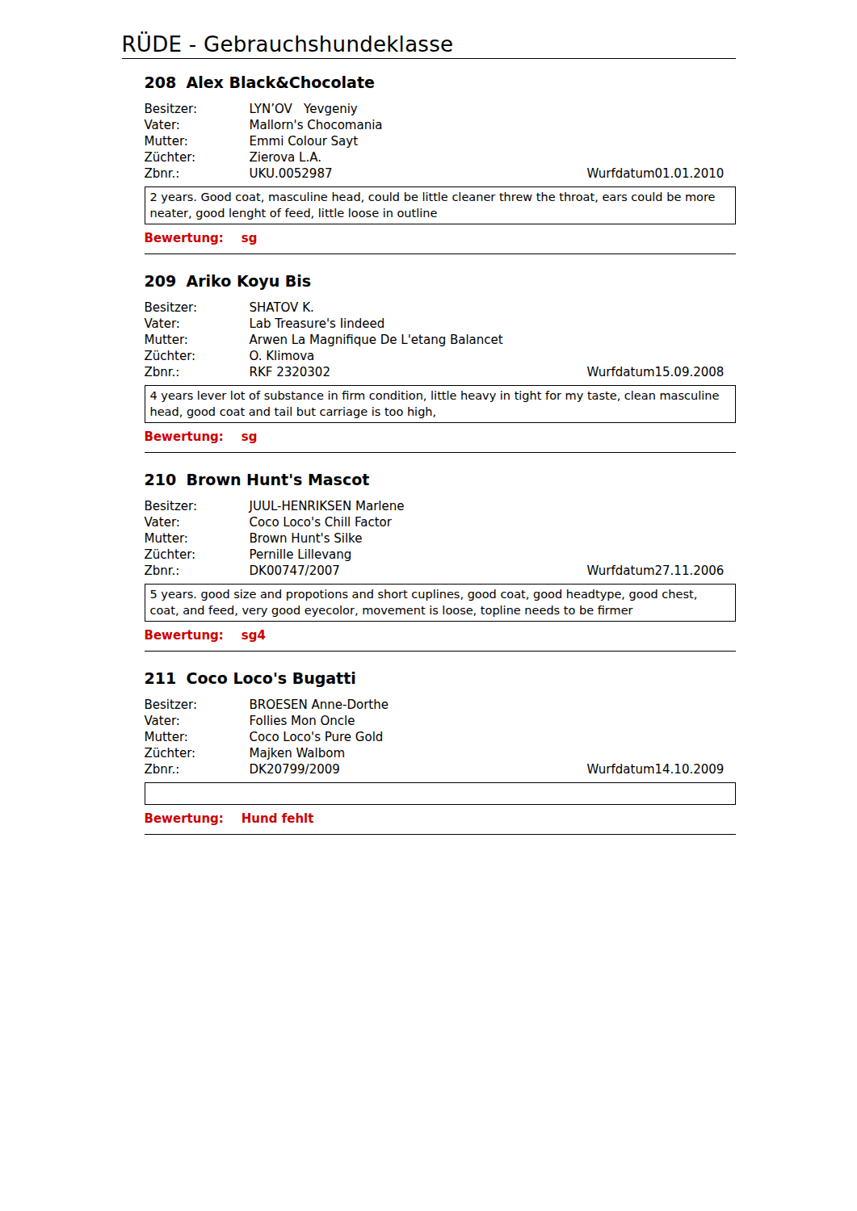RÜDE - Gebrauchshundeklasse
208 Alex Black&Chocolate
| Besitzer: | LYN’OV Yevgeniy | | |
| Vater: | Mallorn's Chocomania | | |
| Mutter: | Emmi Colour Sayt | | |
| Züchter: | Zierova L.A. | | |
| Zbnr.: | UKU.0052987 | Wurfdatum | 01.01.2010 |
2 years. Good coat, masculine head, could be little cleaner threw the throat, ears could be more neater, good lenght of feed, little loose in outline
Bewertung:sg
209 Ariko Koyu Bis
| Besitzer: | SHATOV K. | | |
| Vater: | Lab Treasure's Iindeed | | |
| Mutter: | Arwen La Magnifique De L'etang Balancet | | |
| Züchter: | O. Klimova | | |
| Zbnr.: | RKF 2320302 | Wurfdatum | 15.09.2008 |
4 years lever lot of substance in firm condition, little heavy in tight for my taste, clean masculine head, good coat and tail but carriage is too high,
Bewertung:sg
210 Brown Hunt's Mascot
| Besitzer: | JUUL-HENRIKSEN Marlene | | |
| Vater: | Coco Loco's Chill Factor | | |
| Mutter: | Brown Hunt's Silke | | |
| Züchter: | Pernille Lillevang | | |
| Zbnr.: | DK00747/2007 | Wurfdatum | 27.11.2006 |
5 years. good size and propotions and short cuplines, good coat, good headtype, good chest, coat, and feed, very good eyecolor, movement is loose, topline needs to be firmer
Bewertung:sg4
211 Coco Loco's Bugatti
| Besitzer: | BROESEN Anne-Dorthe | | |
| Vater: | Follies Mon Oncle | | |
| Mutter: | Coco Loco's Pure Gold | | |
| Züchter: | Majken Walbom | | |
| Zbnr.: | DK20799/2009 | Wurfdatum | 14.10.2009 |
Bewertung:Hund fehlt